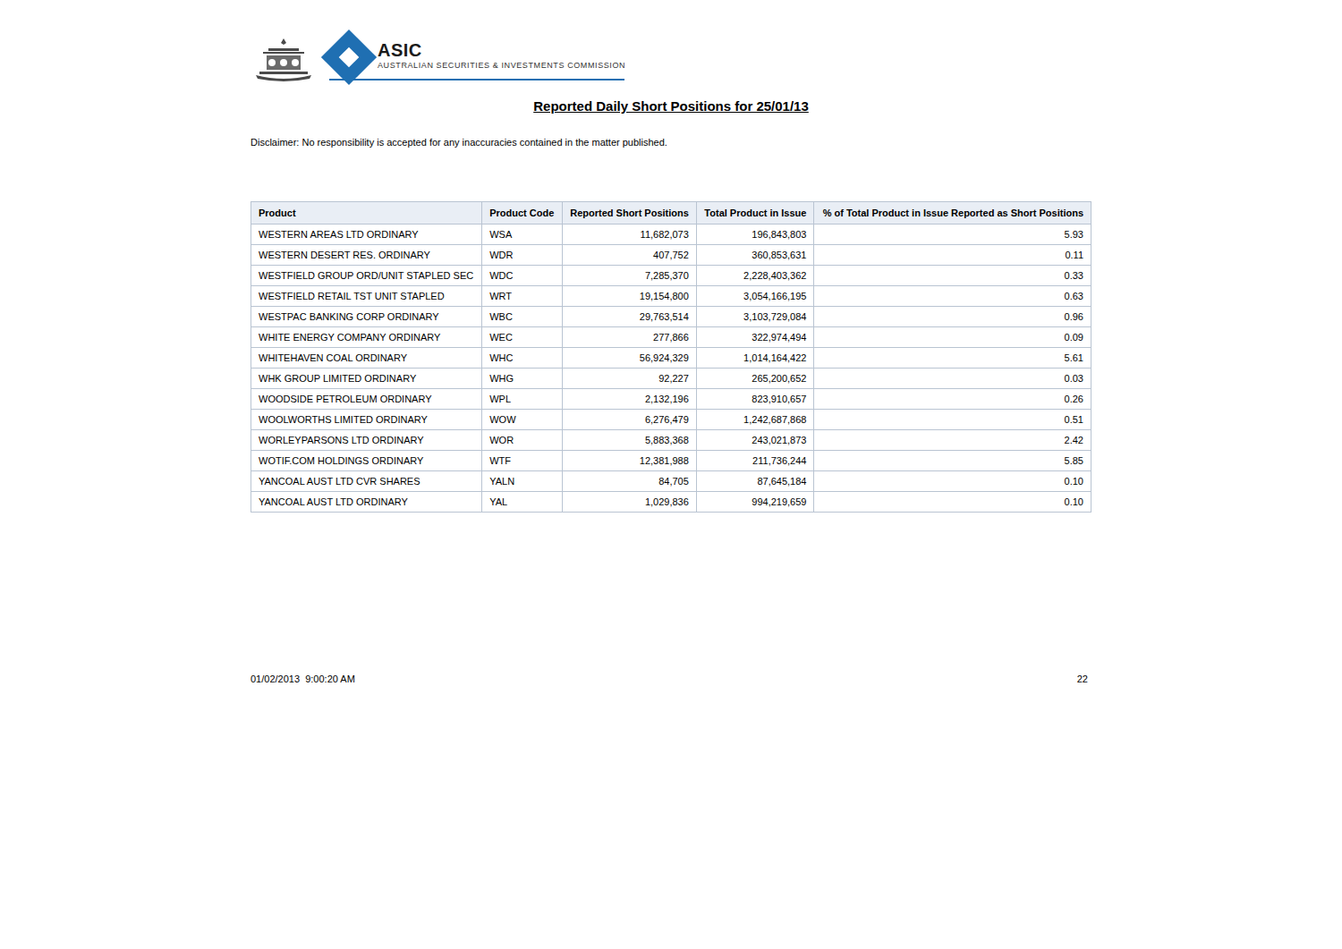ASIC
Australian Securities & Investments Commission
Reported Daily Short Positions for 25/01/13
Disclaimer: No responsibility is accepted for any inaccuracies contained in the matter published.
| Product | Product Code | Reported Short Positions | Total Product in Issue | % of Total Product in Issue Reported as Short Positions |
| --- | --- | --- | --- | --- |
| WESTERN AREAS LTD ORDINARY | WSA | 11,682,073 | 196,843,803 | 5.93 |
| WESTERN DESERT RES. ORDINARY | WDR | 407,752 | 360,853,631 | 0.11 |
| WESTFIELD GROUP ORD/UNIT STAPLED SEC | WDC | 7,285,370 | 2,228,403,362 | 0.33 |
| WESTFIELD RETAIL TST UNIT STAPLED | WRT | 19,154,800 | 3,054,166,195 | 0.63 |
| WESTPAC BANKING CORP ORDINARY | WBC | 29,763,514 | 3,103,729,084 | 0.96 |
| WHITE ENERGY COMPANY ORDINARY | WEC | 277,866 | 322,974,494 | 0.09 |
| WHITEHAVEN COAL ORDINARY | WHC | 56,924,329 | 1,014,164,422 | 5.61 |
| WHK GROUP LIMITED ORDINARY | WHG | 92,227 | 265,200,652 | 0.03 |
| WOODSIDE PETROLEUM ORDINARY | WPL | 2,132,196 | 823,910,657 | 0.26 |
| WOOLWORTHS LIMITED ORDINARY | WOW | 6,276,479 | 1,242,687,868 | 0.51 |
| WORLEYPARSONS LTD ORDINARY | WOR | 5,883,368 | 243,021,873 | 2.42 |
| WOTIF.COM HOLDINGS ORDINARY | WTF | 12,381,988 | 211,736,244 | 5.85 |
| YANCOAL AUST LTD CVR SHARES | YALN | 84,705 | 87,645,184 | 0.10 |
| YANCOAL AUST LTD ORDINARY | YAL | 1,029,836 | 994,219,659 | 0.10 |
01/02/2013 9:00:20 AM
22